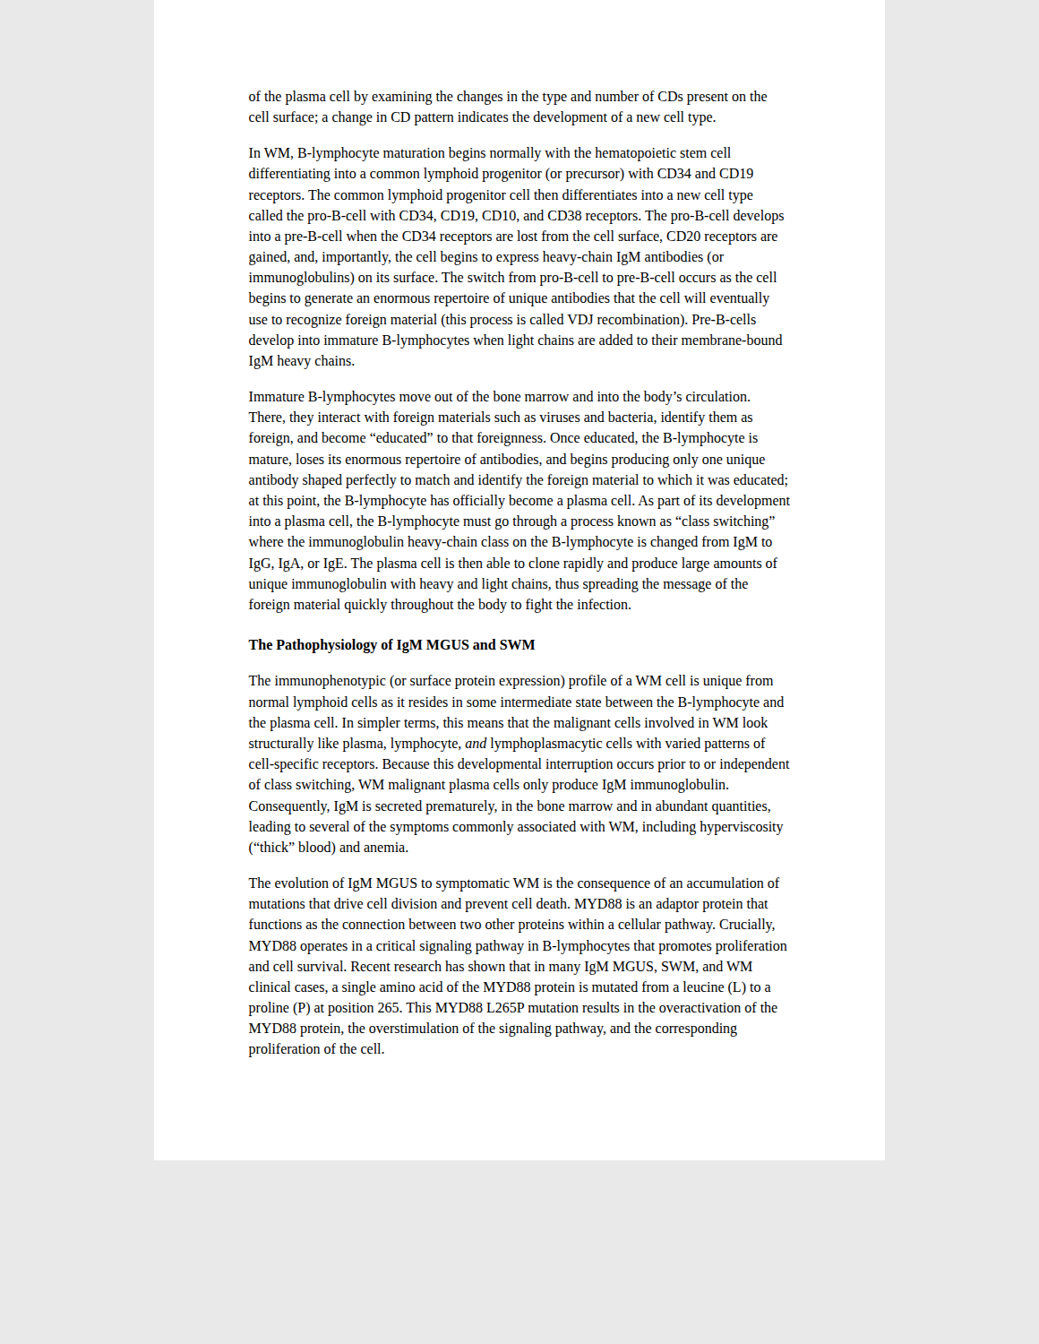of the plasma cell by examining the changes in the type and number of CDs present on the cell surface; a change in CD pattern indicates the development of a new cell type.
In WM, B-lymphocyte maturation begins normally with the hematopoietic stem cell differentiating into a common lymphoid progenitor (or precursor) with CD34 and CD19 receptors. The common lymphoid progenitor cell then differentiates into a new cell type called the pro-B-cell with CD34, CD19, CD10, and CD38 receptors. The pro-B-cell develops into a pre-B-cell when the CD34 receptors are lost from the cell surface, CD20 receptors are gained, and, importantly, the cell begins to express heavy-chain IgM antibodies (or immunoglobulins) on its surface. The switch from pro-B-cell to pre-B-cell occurs as the cell begins to generate an enormous repertoire of unique antibodies that the cell will eventually use to recognize foreign material (this process is called VDJ recombination). Pre-B-cells develop into immature B-lymphocytes when light chains are added to their membrane-bound IgM heavy chains.
Immature B-lymphocytes move out of the bone marrow and into the body’s circulation. There, they interact with foreign materials such as viruses and bacteria, identify them as foreign, and become “educated” to that foreignness. Once educated, the B-lymphocyte is mature, loses its enormous repertoire of antibodies, and begins producing only one unique antibody shaped perfectly to match and identify the foreign material to which it was educated; at this point, the B-lymphocyte has officially become a plasma cell. As part of its development into a plasma cell, the B-lymphocyte must go through a process known as “class switching” where the immunoglobulin heavy-chain class on the B-lymphocyte is changed from IgM to IgG, IgA, or IgE. The plasma cell is then able to clone rapidly and produce large amounts of unique immunoglobulin with heavy and light chains, thus spreading the message of the foreign material quickly throughout the body to fight the infection.
The Pathophysiology of IgM MGUS and SWM
The immunophenotypic (or surface protein expression) profile of a WM cell is unique from normal lymphoid cells as it resides in some intermediate state between the B-lymphocyte and the plasma cell. In simpler terms, this means that the malignant cells involved in WM look structurally like plasma, lymphocyte, and lymphoplasmacytic cells with varied patterns of cell-specific receptors. Because this developmental interruption occurs prior to or independent of class switching, WM malignant plasma cells only produce IgM immunoglobulin. Consequently, IgM is secreted prematurely, in the bone marrow and in abundant quantities, leading to several of the symptoms commonly associated with WM, including hyperviscosity (“thick” blood) and anemia.
The evolution of IgM MGUS to symptomatic WM is the consequence of an accumulation of mutations that drive cell division and prevent cell death. MYD88 is an adaptor protein that functions as the connection between two other proteins within a cellular pathway. Crucially, MYD88 operates in a critical signaling pathway in B-lymphocytes that promotes proliferation and cell survival. Recent research has shown that in many IgM MGUS, SWM, and WM clinical cases, a single amino acid of the MYD88 protein is mutated from a leucine (L) to a proline (P) at position 265. This MYD88 L265P mutation results in the overactivation of the MYD88 protein, the overstimulation of the signaling pathway, and the corresponding proliferation of the cell.